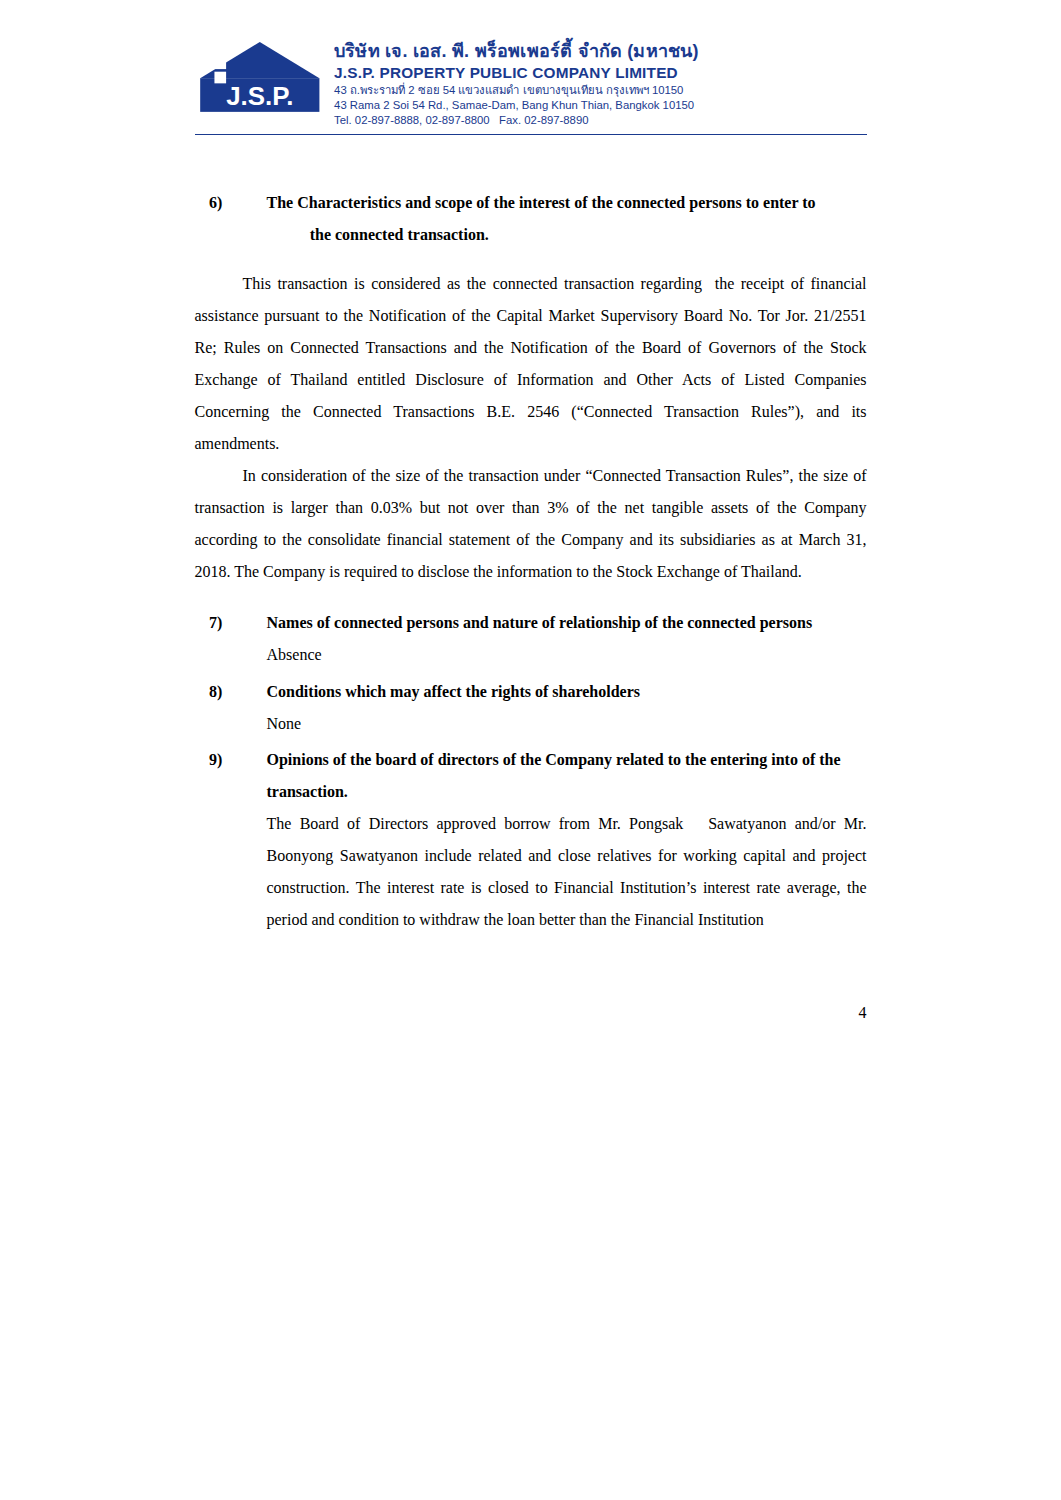J.S.P.
บริษัท เจ. เอส. พี. พร็อพเพอร์ตี้ จำกัด (มหาชน)
J.S.P. PROPERTY PUBLIC COMPANY LIMITED
43 ถ.พระรามที่ 2 ซอย 54 แขวงแสมดำ เขตบางขุนเทียน กรุงเทพฯ 10150
43 Rama 2 Soi 54 Rd., Samae-Dam, Bang Khun Thian, Bangkok 10150
Tel. 02-897-8888, 02-897-8800 Fax. 02-897-8890
6)
The Characteristics and scope of the interest of the connected persons to enter to
the connected transaction.
This transaction is considered as the connected transaction regarding the receipt of financial assistance pursuant to the Notification of the Capital Market Supervisory Board No. Tor Jor. 21/2551 Re; Rules on Connected Transactions and the Notification of the Board of Governors of the Stock Exchange of Thailand entitled Disclosure of Information and Other Acts of Listed Companies Concerning the Connected Transactions B.E. 2546 (“Connected Transaction Rules”), and its amendments.
In consideration of the size of the transaction under “Connected Transaction Rules”, the size of transaction is larger than 0.03% but not over than 3% of the net tangible assets of the Company according to the consolidate financial statement of the Company and its subsidiaries as at March 31, 2018. The Company is required to disclose the information to the Stock Exchange of Thailand.
7)
Names of connected persons and nature of relationship of the connected persons
Absence
8)
Conditions which may affect the rights of shareholders
None
9)
Opinions of the board of directors of the Company related to the entering into of the
transaction.
The Board of Directors approved borrow from Mr. Pongsak Sawatyanon and/or Mr. Boonyong Sawatyanon include related and close relatives for working capital and project construction. The interest rate is closed to Financial Institution’s interest rate average, the period and condition to withdraw the loan better than the Financial Institution
4